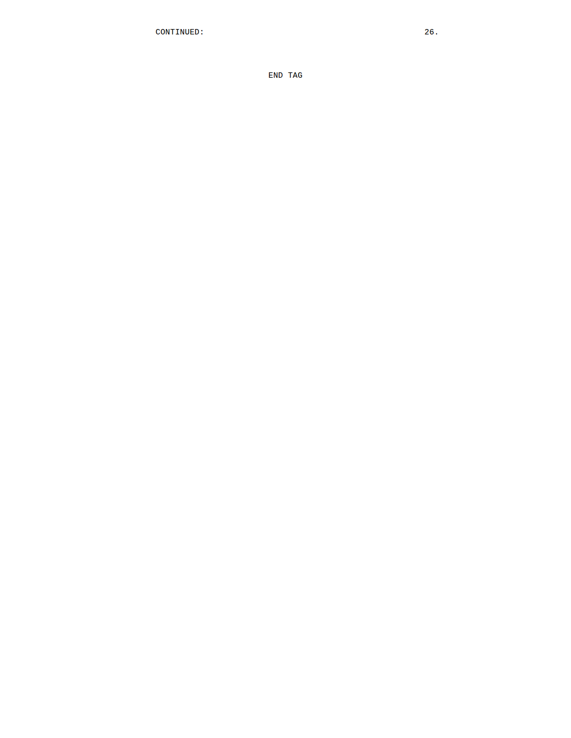CONTINUED: 26.
END TAG